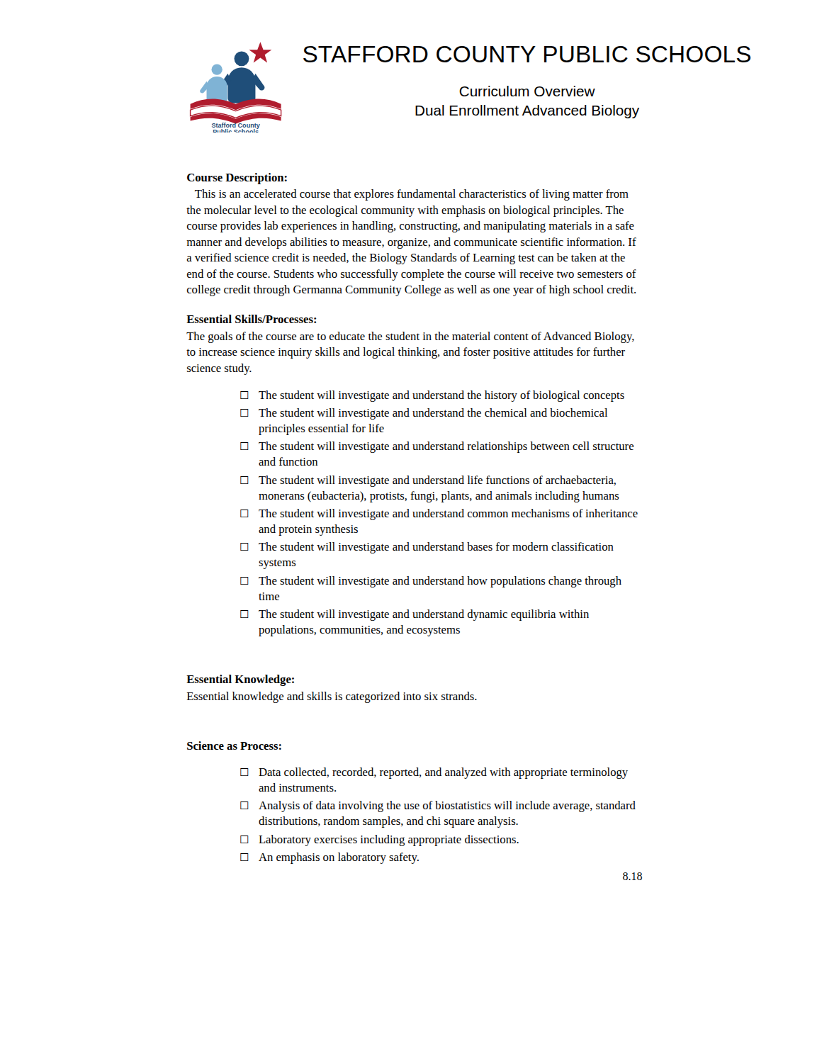Stafford County Public Schools
STAFFORD COUNTY PUBLIC SCHOOLS
Curriculum Overview
Dual Enrollment Advanced Biology
Course Description:
This is an accelerated course that explores fundamental characteristics of living matter from the molecular level to the ecological community with emphasis on biological principles. The course provides lab experiences in handling, constructing, and manipulating materials in a safe manner and develops abilities to measure, organize, and communicate scientific information. If a verified science credit is needed, the Biology Standards of Learning test can be taken at the end of the course. Students who successfully complete the course will receive two semesters of college credit through Germanna Community College as well as one year of high school credit.
Essential Skills/Processes:
The goals of the course are to educate the student in the material content of Advanced Biology, to increase science inquiry skills and logical thinking, and foster positive attitudes for further science study.
The student will investigate and understand the history of biological concepts
The student will investigate and understand the chemical and biochemical principles essential for life
The student will investigate and understand relationships between cell structure and function
The student will investigate and understand life functions of archaebacteria, monerans (eubacteria), protists, fungi, plants, and animals including humans
The student will investigate and understand common mechanisms of inheritance and protein synthesis
The student will investigate and understand bases for modern classification systems
The student will investigate and understand how populations change through time
The student will investigate and understand dynamic equilibria within populations, communities, and ecosystems
Essential Knowledge:
Essential knowledge and skills is categorized into six strands.
Science as Process:
Data collected, recorded, reported, and analyzed with appropriate terminology and instruments.
Analysis of data involving the use of biostatistics will include average, standard distributions, random samples, and chi square analysis.
Laboratory exercises including appropriate dissections.
An emphasis on laboratory safety.
8.18